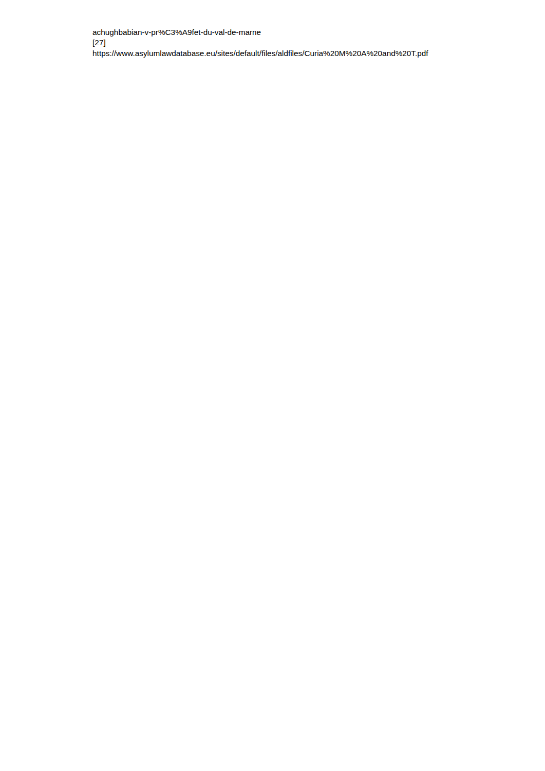achughbabian-v-pr%C3%A9fet-du-val-de-marne
[27]
https://www.asylumlawdatabase.eu/sites/default/files/aldfiles/Curia%20M%20A%20and%20T.pdf